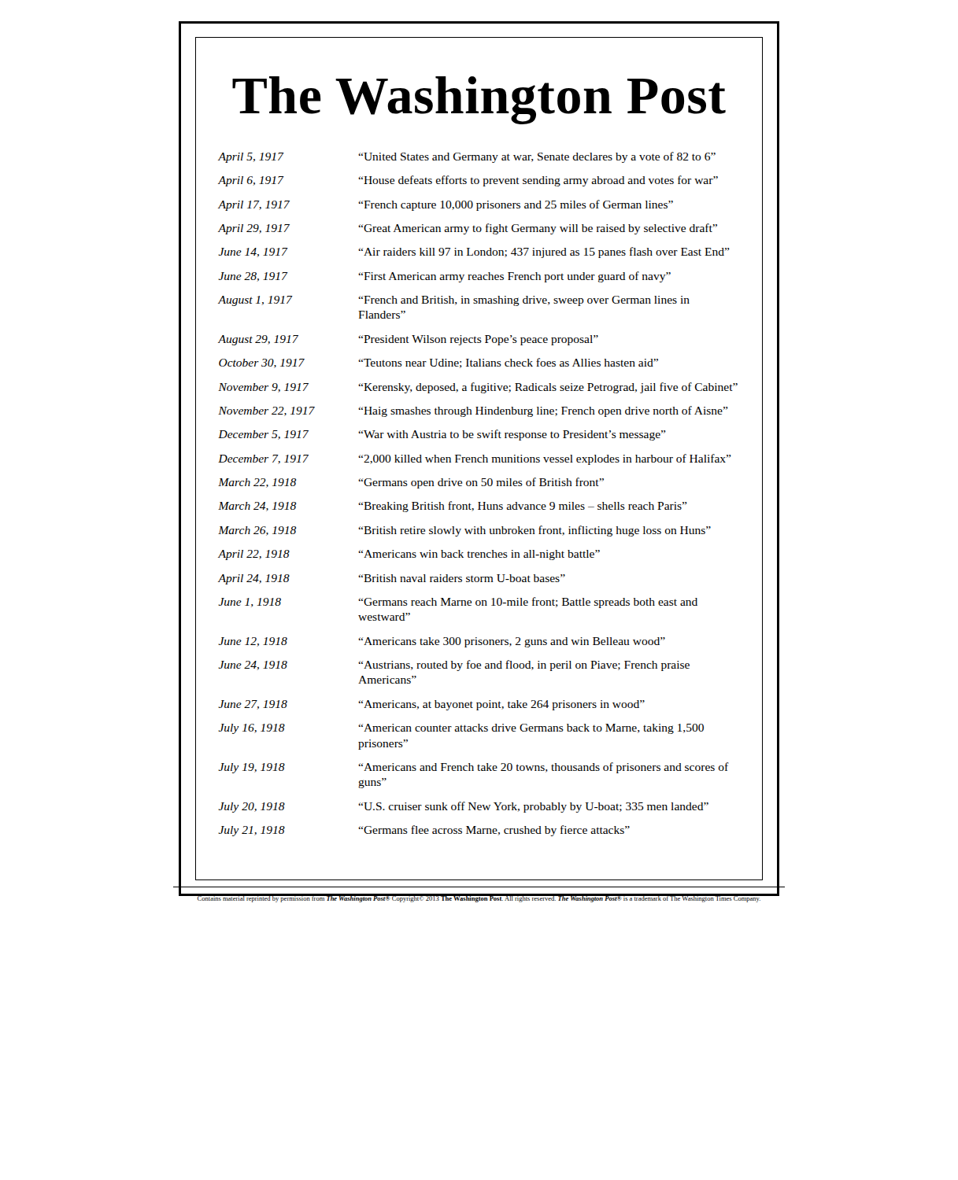The Washington Post
| April 5, 1917 | “United States and Germany at war, Senate declares by a vote of 82 to 6” |
| April 6, 1917 | “House defeats efforts to prevent sending army abroad and votes for war” |
| April 17, 1917 | “French capture 10,000 prisoners and 25 miles of German lines” |
| April 29, 1917 | “Great American army to fight Germany will be raised by selective draft” |
| June 14, 1917 | “Air raiders kill 97 in London; 437 injured as 15 panes flash over East End” |
| June 28, 1917 | “First American army reaches French port under guard of navy” |
| August 1, 1917 | “French and British, in smashing drive, sweep over German lines in Flanders” |
| August 29, 1917 | “President Wilson rejects Pope’s peace proposal” |
| October 30, 1917 | “Teutons near Udine; Italians check foes as Allies hasten aid” |
| November 9, 1917 | “Kerensky, deposed, a fugitive; Radicals seize Petrograd, jail five of Cabinet” |
| November 22, 1917 | “Haig smashes through Hindenburg line; French open drive north of Aisne” |
| December 5, 1917 | “War with Austria to be swift response to President’s message” |
| December 7, 1917 | “2,000 killed when French munitions vessel explodes in harbour of Halifax” |
| March 22, 1918 | “Germans open drive on 50 miles of British front” |
| March 24, 1918 | “Breaking British front, Huns advance 9 miles – shells reach Paris” |
| March 26, 1918 | “British retire slowly with unbroken front, inflicting huge loss on Huns” |
| April 22, 1918 | “Americans win back trenches in all-night battle” |
| April 24, 1918 | “British naval raiders storm U-boat bases” |
| June 1, 1918 | “Germans reach Marne on 10-mile front; Battle spreads both east and westward” |
| June 12, 1918 | “Americans take 300 prisoners, 2 guns and win Belleau wood” |
| June 24, 1918 | “Austrians, routed by foe and flood, in peril on Piave; French praise Americans” |
| June 27, 1918 | “Americans, at bayonet point, take 264 prisoners in wood” |
| July 16, 1918 | “American counter attacks drive Germans back to Marne, taking 1,500 prisoners” |
| July 19, 1918 | “Americans and French take 20 towns, thousands of prisoners and scores of guns” |
| July 20, 1918 | “U.S. cruiser sunk off New York, probably by U-boat; 335 men landed” |
| July 21, 1918 | “Germans flee across Marne, crushed by fierce attacks” |
Contains material reprinted by permission from The Washington Post® Copyright© 2013 The Washington Post. All rights reserved. The Washington Post® is a trademark of The Washington Times Company.